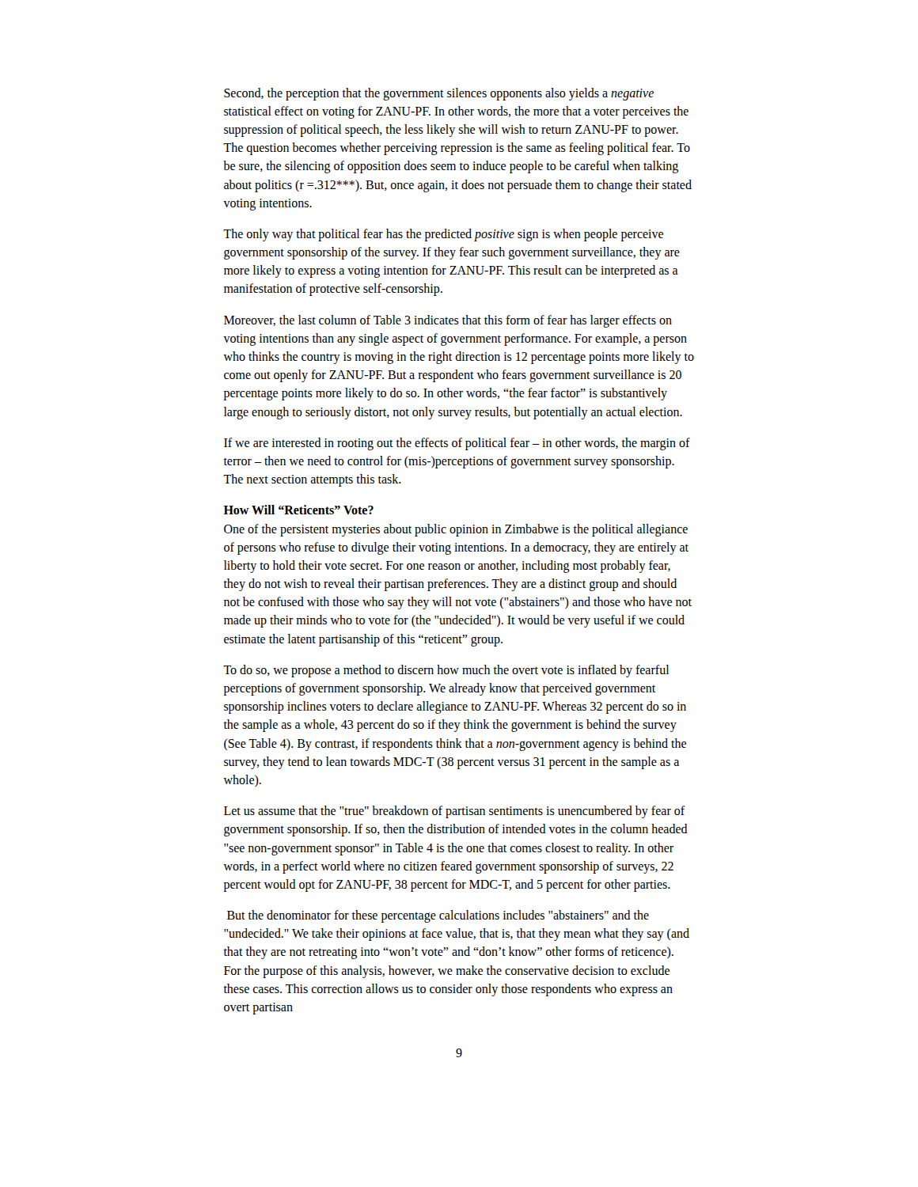Second, the perception that the government silences opponents also yields a negative statistical effect on voting for ZANU-PF. In other words, the more that a voter perceives the suppression of political speech, the less likely she will wish to return ZANU-PF to power. The question becomes whether perceiving repression is the same as feeling political fear. To be sure, the silencing of opposition does seem to induce people to be careful when talking about politics (r =.312***). But, once again, it does not persuade them to change their stated voting intentions.
The only way that political fear has the predicted positive sign is when people perceive government sponsorship of the survey. If they fear such government surveillance, they are more likely to express a voting intention for ZANU-PF. This result can be interpreted as a manifestation of protective self-censorship.
Moreover, the last column of Table 3 indicates that this form of fear has larger effects on voting intentions than any single aspect of government performance. For example, a person who thinks the country is moving in the right direction is 12 percentage points more likely to come out openly for ZANU-PF. But a respondent who fears government surveillance is 20 percentage points more likely to do so. In other words, “the fear factor” is substantively large enough to seriously distort, not only survey results, but potentially an actual election.
If we are interested in rooting out the effects of political fear – in other words, the margin of terror – then we need to control for (mis-)perceptions of government survey sponsorship. The next section attempts this task.
How Will “Reticents” Vote?
One of the persistent mysteries about public opinion in Zimbabwe is the political allegiance of persons who refuse to divulge their voting intentions. In a democracy, they are entirely at liberty to hold their vote secret. For one reason or another, including most probably fear, they do not wish to reveal their partisan preferences. They are a distinct group and should not be confused with those who say they will not vote ("abstainers") and those who have not made up their minds who to vote for (the "undecided"). It would be very useful if we could estimate the latent partisanship of this “reticent” group.
To do so, we propose a method to discern how much the overt vote is inflated by fearful perceptions of government sponsorship. We already know that perceived government sponsorship inclines voters to declare allegiance to ZANU-PF. Whereas 32 percent do so in the sample as a whole, 43 percent do so if they think the government is behind the survey (See Table 4). By contrast, if respondents think that a non-government agency is behind the survey, they tend to lean towards MDC-T (38 percent versus 31 percent in the sample as a whole).
Let us assume that the "true" breakdown of partisan sentiments is unencumbered by fear of government sponsorship. If so, then the distribution of intended votes in the column headed "see non-government sponsor" in Table 4 is the one that comes closest to reality. In other words, in a perfect world where no citizen feared government sponsorship of surveys, 22 percent would opt for ZANU-PF, 38 percent for MDC-T, and 5 percent for other parties.
But the denominator for these percentage calculations includes "abstainers" and the "undecided." We take their opinions at face value, that is, that they mean what they say (and that they are not retreating into “won’t vote” and “don’t know” other forms of reticence). For the purpose of this analysis, however, we make the conservative decision to exclude these cases. This correction allows us to consider only those respondents who express an overt partisan
9